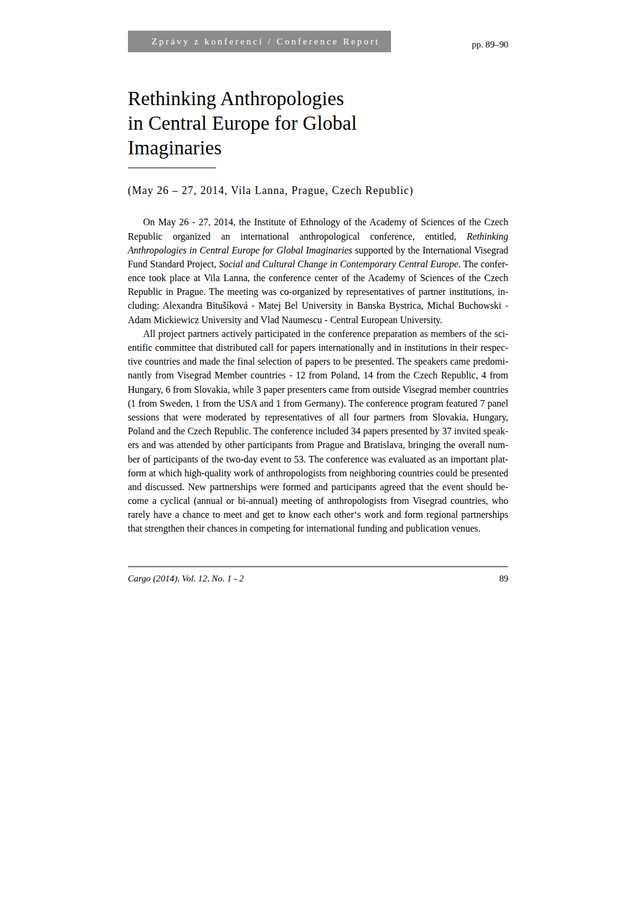Zprávy z konferencí / Conference Report
pp. 89–90
Rethinking Anthropologies
in Central Europe for Global
Imaginaries
(May 26 – 27, 2014, Vila Lanna, Prague, Czech Republic)
On May 26 - 27, 2014, the Institute of Ethnology of the Academy of Sciences of the Czech Republic organized an international anthropological conference, entitled, Rethinking Anthropologies in Central Europe for Global Imaginaries supported by the International Visegrad Fund Standard Project, Social and Cultural Change in Contemporary Central Europe. The conference took place at Vila Lanna, the conference center of the Academy of Sciences of the Czech Republic in Prague. The meeting was co-organized by representatives of partner institutions, including: Alexandra Bitušíková - Matej Bel University in Banska Bystrica, Michal Buchowski - Adam Mickiewicz University and Vlad Naumescu - Central European University.
All project partners actively participated in the conference preparation as members of the scientific committee that distributed call for papers internationally and in institutions in their respective countries and made the final selection of papers to be presented. The speakers came predominantly from Visegrad Member countries - 12 from Poland, 14 from the Czech Republic, 4 from Hungary, 6 from Slovakia, while 3 paper presenters came from outside Visegrad member countries (1 from Sweden, 1 from the USA and 1 from Germany). The conference program featured 7 panel sessions that were moderated by representatives of all four partners from Slovakia, Hungary, Poland and the Czech Republic. The conference included 34 papers presented by 37 invited speakers and was attended by other participants from Prague and Bratislava, bringing the overall number of participants of the two-day event to 53. The conference was evaluated as an important platform at which high-quality work of anthropologists from neighboring countries could be presented and discussed. New partnerships were formed and participants agreed that the event should become a cyclical (annual or bi-annual) meeting of anthropologists from Visegrad countries, who rarely have a chance to meet and get to know each other‘s work and form regional partnerships that strengthen their chances in competing for international funding and publication venues.
Cargo (2014), Vol. 12, No. 1 - 2
89